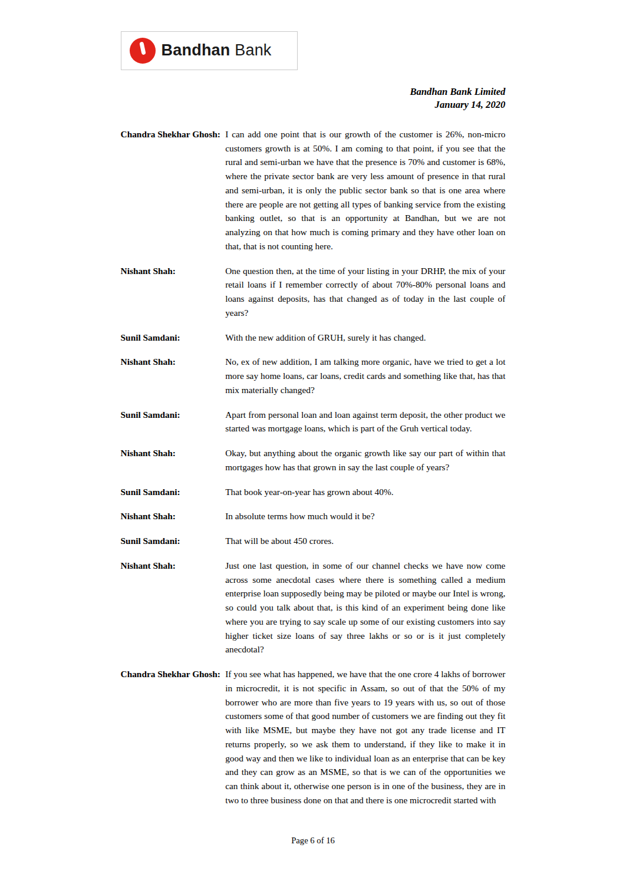Bandhan Bank
Bandhan Bank Limited
January 14, 2020
| Chandra Shekhar Ghosh: | I can add one point that is our growth of the customer is 26%, non-micro customers growth is at 50%. I am coming to that point, if you see that the rural and semi-urban we have that the presence is 70% and customer is 68%, where the private sector bank are very less amount of presence in that rural and semi-urban, it is only the public sector bank so that is one area where there are people are not getting all types of banking service from the existing banking outlet, so that is an opportunity at Bandhan, but we are not analyzing on that how much is coming primary and they have other loan on that, that is not counting here. |
| Nishant Shah: | One question then, at the time of your listing in your DRHP, the mix of your retail loans if I remember correctly of about 70%-80% personal loans and loans against deposits, has that changed as of today in the last couple of years? |
| Sunil Samdani: | With the new addition of GRUH, surely it has changed. |
| Nishant Shah: | No, ex of new addition, I am talking more organic, have we tried to get a lot more say home loans, car loans, credit cards and something like that, has that mix materially changed? |
| Sunil Samdani: | Apart from personal loan and loan against term deposit, the other product we started was mortgage loans, which is part of the Gruh vertical today. |
| Nishant Shah: | Okay, but anything about the organic growth like say our part of within that mortgages how has that grown in say the last couple of years? |
| Sunil Samdani: | That book year-on-year has grown about 40%. |
| Nishant Shah: | In absolute terms how much would it be? |
| Sunil Samdani: | That will be about 450 crores. |
| Nishant Shah: | Just one last question, in some of our channel checks we have now come across some anecdotal cases where there is something called a medium enterprise loan supposedly being may be piloted or maybe our Intel is wrong, so could you talk about that, is this kind of an experiment being done like where you are trying to say scale up some of our existing customers into say higher ticket size loans of say three lakhs or so or is it just completely anecdotal? |
| Chandra Shekhar Ghosh: | If you see what has happened, we have that the one crore 4 lakhs of borrower in microcredit, it is not specific in Assam, so out of that the 50% of my borrower who are more than five years to 19 years with us, so out of those customers some of that good number of customers we are finding out they fit with like MSME, but maybe they have not got any trade license and IT returns properly, so we ask them to understand, if they like to make it in good way and then we like to individual loan as an enterprise that can be key and they can grow as an MSME, so that is we can of the opportunities we can think about it, otherwise one person is in one of the business, they are in two to three business done on that and there is one microcredit started with |
Page 6 of 16